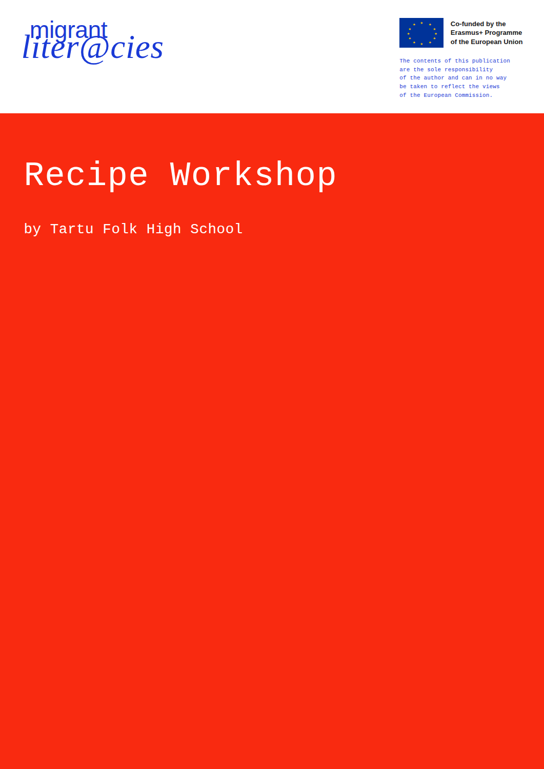migrant liter@cies
★★★★ ★★★★ ★★★★
Co-funded by the
Erasmus+ Programme
of the European Union
The contents of this publication are the sole responsibility of the author and can in no way be taken to reflect the views of the European Commission.
Recipe Workshop
by Tartu Folk High School